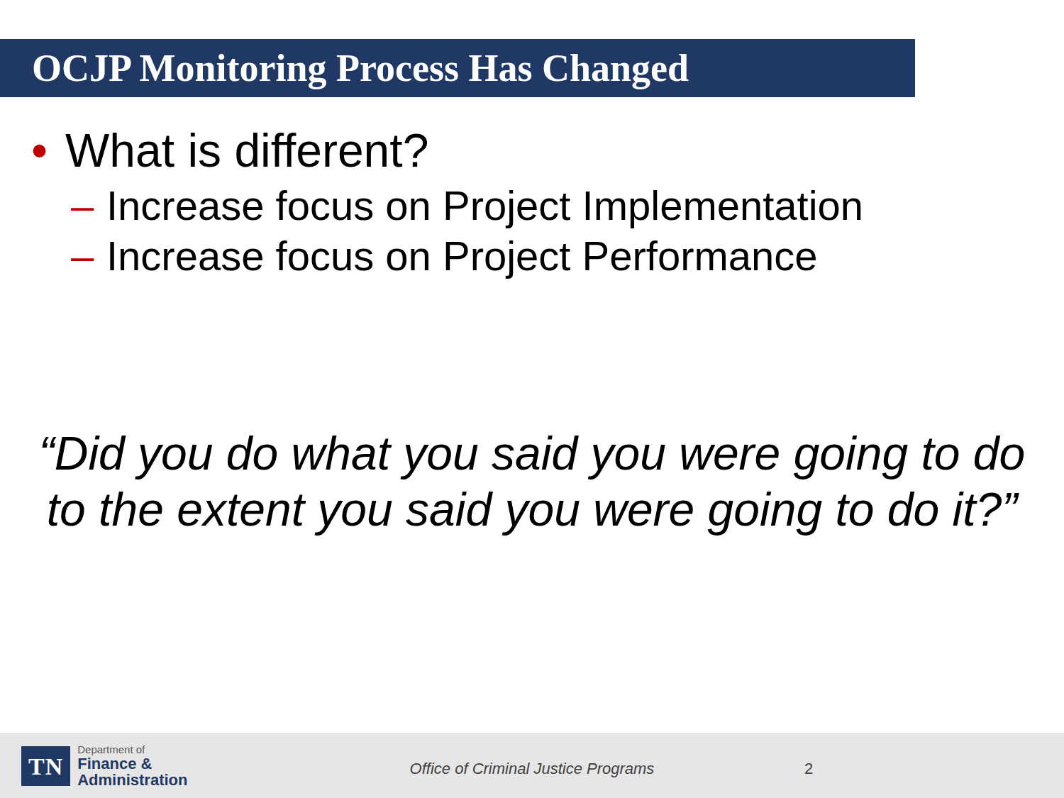OCJP Monitoring Process Has Changed
What is different?
Increase focus on Project Implementation
Increase focus on Project Performance
“Did you do what you said you were going to do to the extent you said you were going to do it?”
TN
Department of
Finance &
Administration
Office of Criminal Justice Programs
2